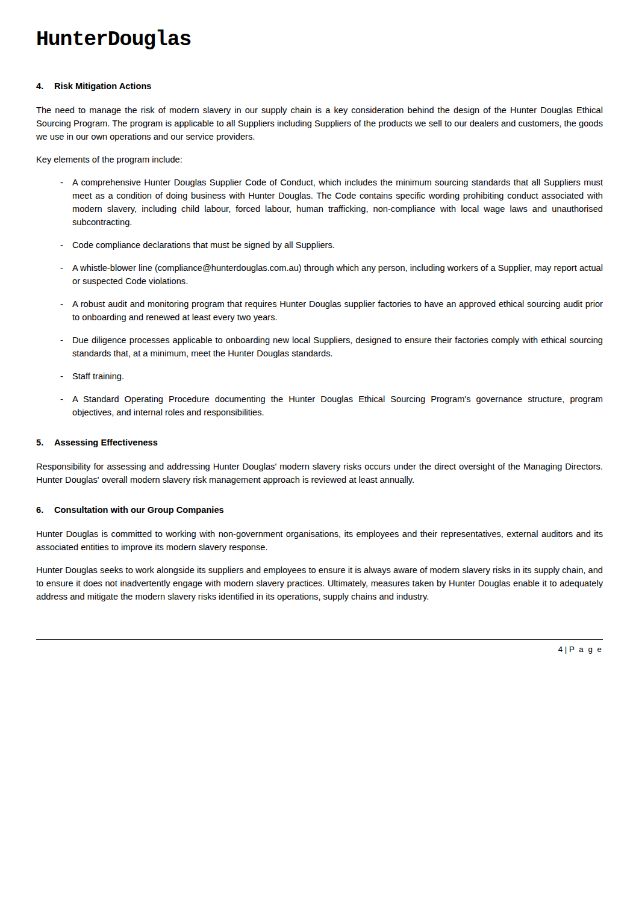HunterDouglas
4. Risk Mitigation Actions
The need to manage the risk of modern slavery in our supply chain is a key consideration behind the design of the Hunter Douglas Ethical Sourcing Program. The program is applicable to all Suppliers including Suppliers of the products we sell to our dealers and customers, the goods we use in our own operations and our service providers.
Key elements of the program include:
A comprehensive Hunter Douglas Supplier Code of Conduct, which includes the minimum sourcing standards that all Suppliers must meet as a condition of doing business with Hunter Douglas. The Code contains specific wording prohibiting conduct associated with modern slavery, including child labour, forced labour, human trafficking, non-compliance with local wage laws and unauthorised subcontracting.
Code compliance declarations that must be signed by all Suppliers.
A whistle-blower line (compliance@hunterdouglas.com.au) through which any person, including workers of a Supplier, may report actual or suspected Code violations.
A robust audit and monitoring program that requires Hunter Douglas supplier factories to have an approved ethical sourcing audit prior to onboarding and renewed at least every two years.
Due diligence processes applicable to onboarding new local Suppliers, designed to ensure their factories comply with ethical sourcing standards that, at a minimum, meet the Hunter Douglas standards.
Staff training.
A Standard Operating Procedure documenting the Hunter Douglas Ethical Sourcing Program's governance structure, program objectives, and internal roles and responsibilities.
5. Assessing Effectiveness
Responsibility for assessing and addressing Hunter Douglas' modern slavery risks occurs under the direct oversight of the Managing Directors. Hunter Douglas' overall modern slavery risk management approach is reviewed at least annually.
6. Consultation with our Group Companies
Hunter Douglas is committed to working with non-government organisations, its employees and their representatives, external auditors and its associated entities to improve its modern slavery response.
Hunter Douglas seeks to work alongside its suppliers and employees to ensure it is always aware of modern slavery risks in its supply chain, and to ensure it does not inadvertently engage with modern slavery practices. Ultimately, measures taken by Hunter Douglas enable it to adequately address and mitigate the modern slavery risks identified in its operations, supply chains and industry.
4 | P a g e